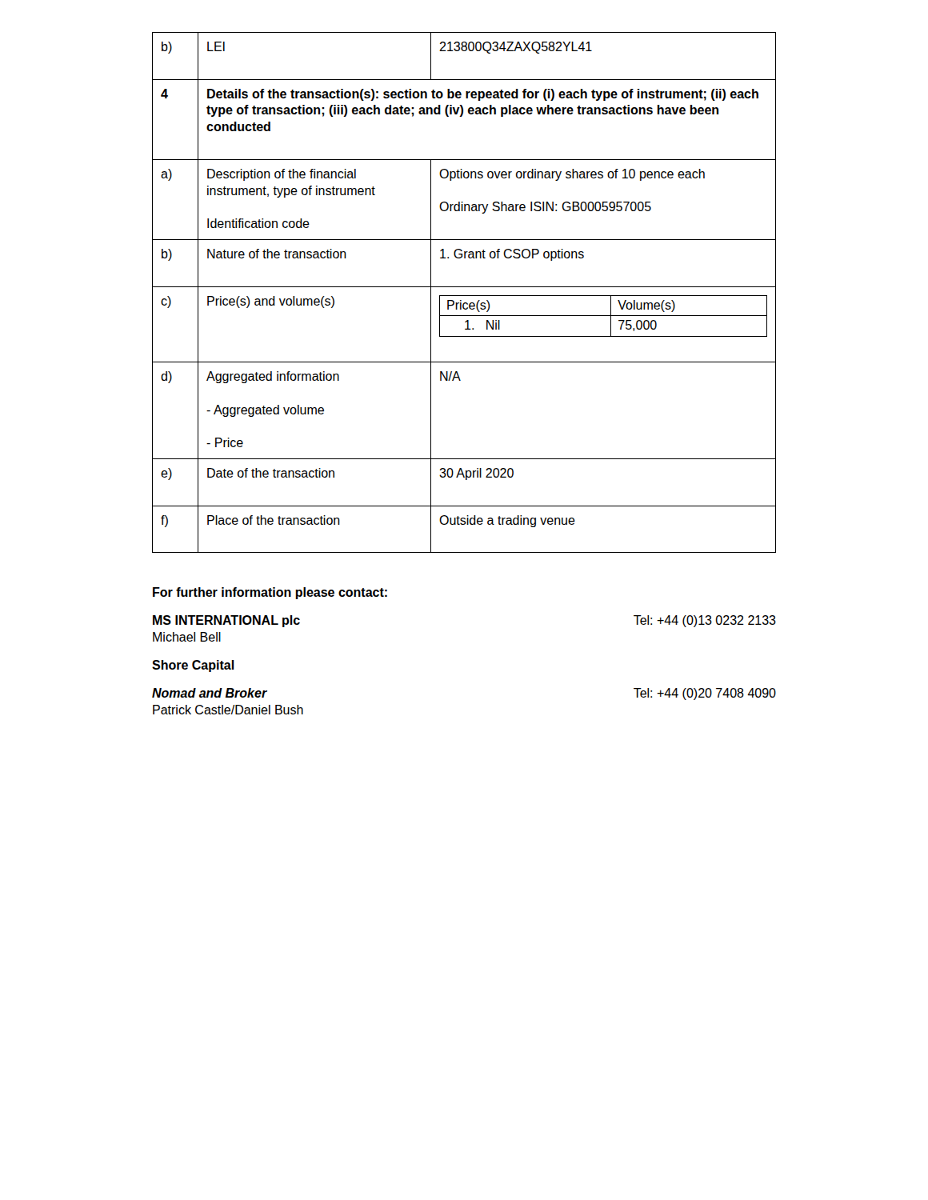| b) | LEI | 213800Q34ZAXQ582YL41 |
| 4 | Details of the transaction(s): section to be repeated for (i) each type of instrument; (ii) each type of transaction; (iii) each date; and (iv) each place where transactions have been conducted |
| a) | Description of the financial instrument, type of instrument Identification code | Options over ordinary shares of 10 pence each Ordinary Share ISIN: GB0005957005 |
| b) | Nature of the transaction | 1. Grant of CSOP options |
| c) | Price(s) and volume(s) | / Price(s) / Volume(s) / / 1. Nil / 75,000 / |
| d) | Aggregated information - Aggregated volume - Price | N/A |
| e) | Date of the transaction | 30 April 2020 |
| f) | Place of the transaction | Outside a trading venue |
For further information please contact:
MS INTERNATIONAL plc
Tel: +44 (0)13 0232 2133
Michael Bell
Shore Capital
Nomad and Broker
Tel: +44 (0)20 7408 4090
Patrick Castle/Daniel Bush